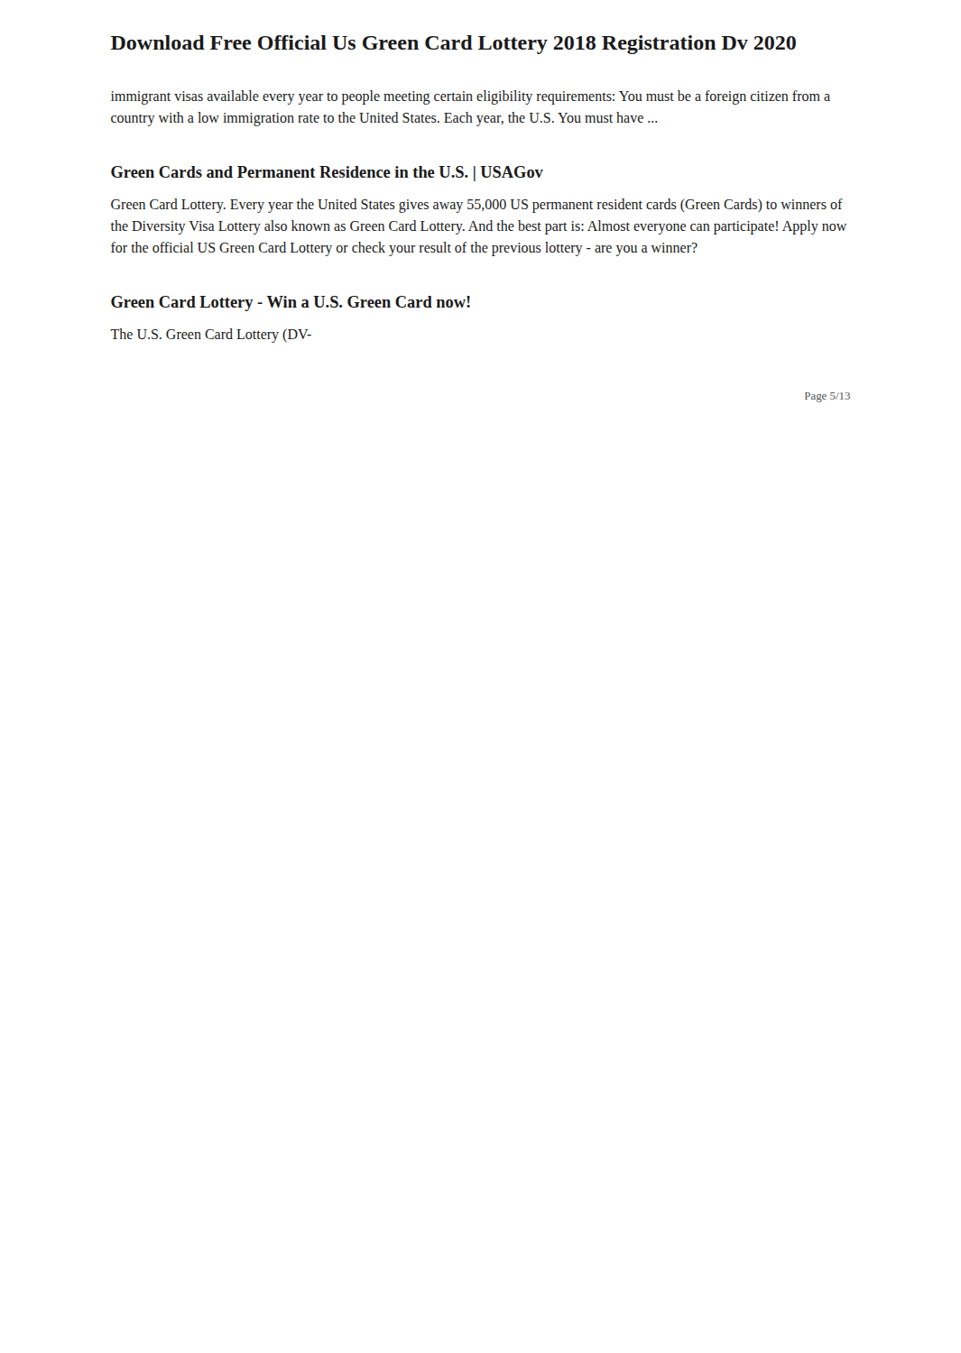Download Free Official Us Green Card Lottery 2018 Registration Dv 2020
immigrant visas available every year to people meeting certain eligibility requirements: You must be a foreign citizen from a country with a low immigration rate to the United States. Each year, the U.S. You must have ...
Green Cards and Permanent Residence in the U.S. | USAGov
Green Card Lottery. Every year the United States gives away 55,000 US permanent resident cards (Green Cards) to winners of the Diversity Visa Lottery also known as Green Card Lottery. And the best part is: Almost everyone can participate! Apply now for the official US Green Card Lottery or check your result of the previous lottery - are you a winner?
Green Card Lottery - Win a U.S. Green Card now!
The U.S. Green Card Lottery (DV-
Page 5/13